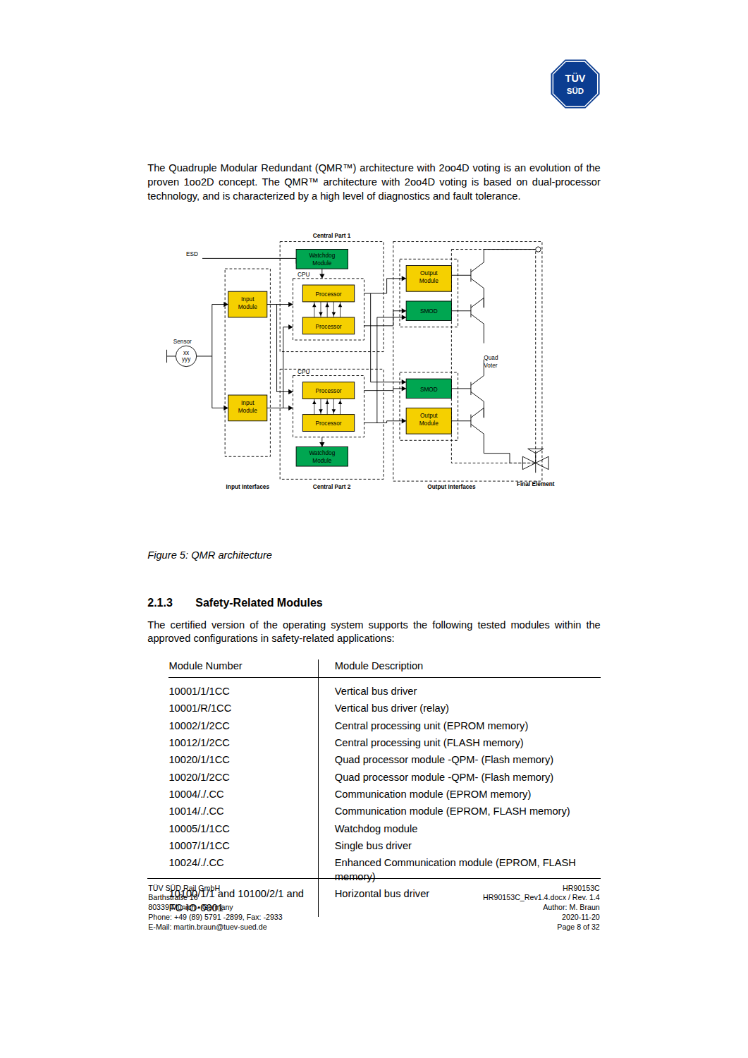TÜV SÜD
The Quadruple Modular Redundant (QMR™) architecture with 2oo4D voting is an evolution of the proven 1oo2D concept. The QMR™ architecture with 2oo4D voting is based on dual-processor technology, and is characterized by a high level of diagnostics and fault tolerance.
Central Part 1 Central Part 2 Input Interfaces Output Interfaces Quad Voter ESD Watchdog Module CPU Processor Processor CPU Processor Processor Watchdog Module Input Module Input Module Sensor xx yyy Output Module SMOD SMOD Output Module Final Element
Figure 5: QMR architecture
2.1.3 Safety-Related Modules
The certified version of the operating system supports the following tested modules within the approved configurations in safety-related applications:
| Module Number | Module Description |
| --- | --- |
| 10001/1/1CC | Vertical bus driver |
| 10001/R/1CC | Vertical bus driver (relay) |
| 10002/1/2CC | Central processing unit (EPROM memory) |
| 10012/1/2CC | Central processing unit (FLASH memory) |
| 10020/1/1CC | Quad processor module -QPM- (Flash memory) |
| 10020/1/2CC | Quad processor module -QPM- (Flash memory) |
| 10004/./.CC | Communication module (EPROM memory) |
| 10014/./.CC | Communication module (EPROM, FLASH memory) |
| 10005/1/1CC | Watchdog module |
| 10007/1/1CC | Single bus driver |
| 10024/./.CC | Enhanced Communication module (EPROM, FLASH memory) |
| 10100/1/1 and 10100/2/1 and FC-IO-0001 | Horizontal bus driver |
| TÜV SÜD Rail GmbH Barthstraße 16 80339 Munich • Germany Phone: +49 (89) 5791 -2899, Fax: -2933 E-Mail: martin.braun@tuev-sued.de | HR90153C HR90153C_Rev1.4.docx / Rev. 1.4 Author: M. Braun 2020-11-20 Page 8 of 32 |